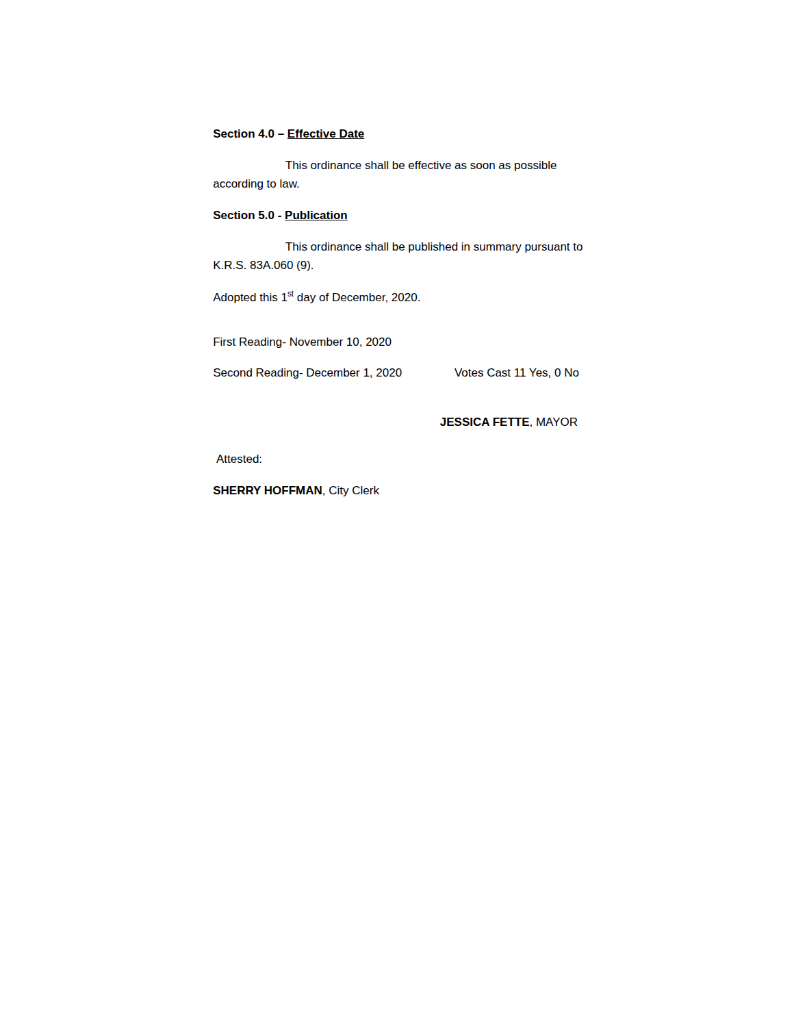Section 4.0 – Effective Date
This ordinance shall be effective as soon as possible according to law.
Section 5.0 - Publication
This ordinance shall be published in summary pursuant to K.R.S. 83A.060 (9).
Adopted this 1st day of December, 2020.
First Reading- November 10, 2020
Second Reading- December 1, 2020 Votes Cast 11 Yes, 0 No
JESSICA FETTE, MAYOR
Attested:
SHERRY HOFFMAN, City Clerk